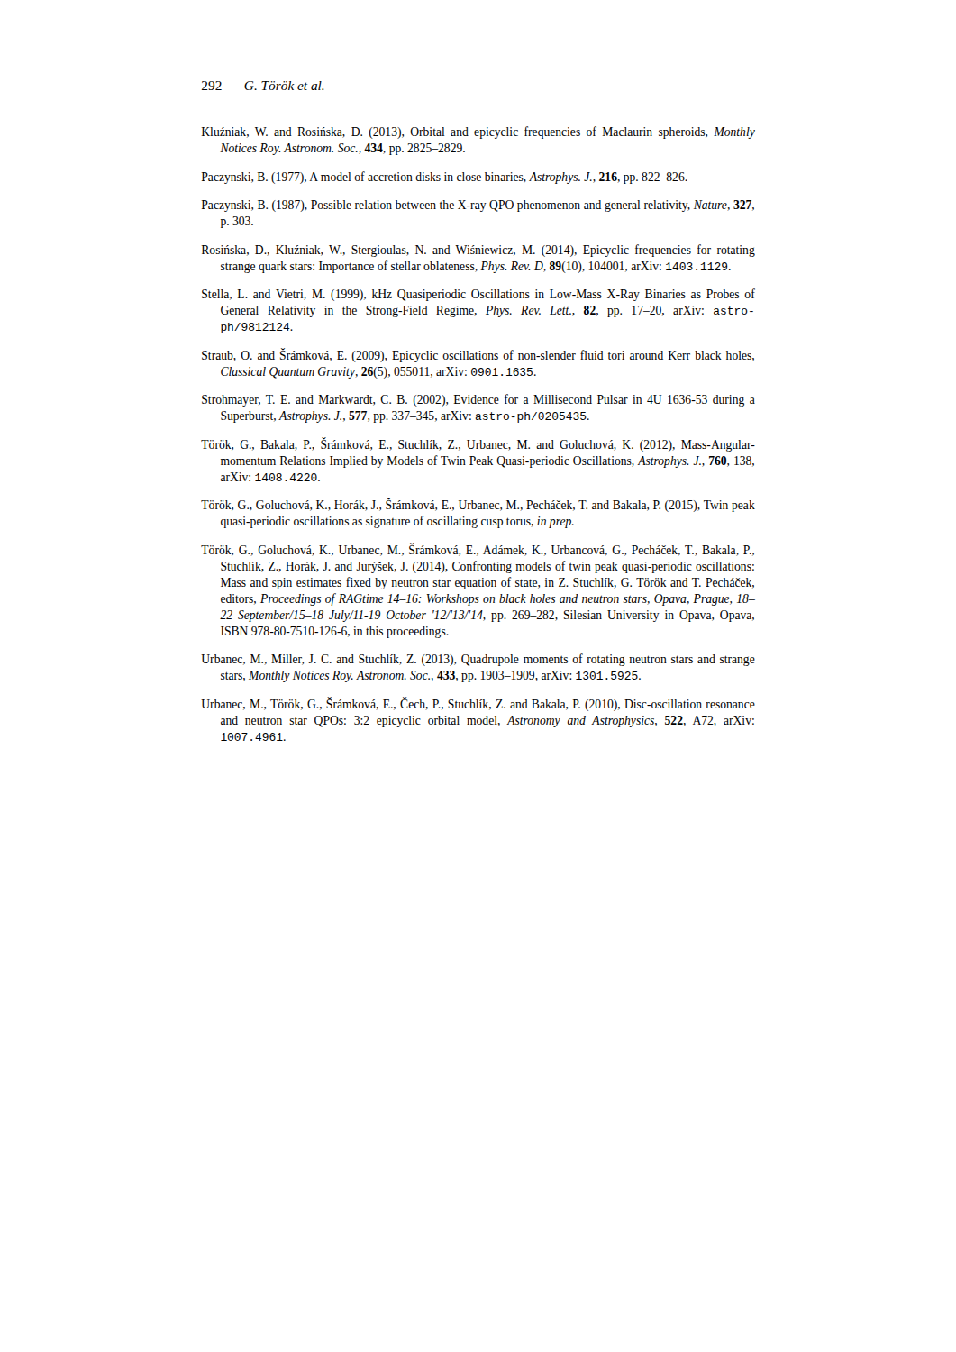292 G. Török et al.
Kluźniak, W. and Rosińska, D. (2013), Orbital and epicyclic frequencies of Maclaurin spheroids, Monthly Notices Roy. Astronom. Soc., 434, pp. 2825–2829.
Paczynski, B. (1977), A model of accretion disks in close binaries, Astrophys. J., 216, pp. 822–826.
Paczynski, B. (1987), Possible relation between the X-ray QPO phenomenon and general relativity, Nature, 327, p. 303.
Rosińska, D., Kluźniak, W., Stergioulas, N. and Wiśniewicz, M. (2014), Epicyclic frequencies for rotating strange quark stars: Importance of stellar oblateness, Phys. Rev. D, 89(10), 104001, arXiv: 1403.1129.
Stella, L. and Vietri, M. (1999), kHz Quasiperiodic Oscillations in Low-Mass X-Ray Binaries as Probes of General Relativity in the Strong-Field Regime, Phys. Rev. Lett., 82, pp. 17–20, arXiv: astro-ph/9812124.
Straub, O. and Šrámková, E. (2009), Epicyclic oscillations of non-slender fluid tori around Kerr black holes, Classical Quantum Gravity, 26(5), 055011, arXiv: 0901.1635.
Strohmayer, T. E. and Markwardt, C. B. (2002), Evidence for a Millisecond Pulsar in 4U 1636-53 during a Superburst, Astrophys. J., 577, pp. 337–345, arXiv: astro-ph/0205435.
Török, G., Bakala, P., Šrámková, E., Stuchlík, Z., Urbanec, M. and Goluchová, K. (2012), Mass-Angular-momentum Relations Implied by Models of Twin Peak Quasi-periodic Oscillations, Astrophys. J., 760, 138, arXiv: 1408.4220.
Török, G., Goluchová, K., Horák, J., Šrámková, E., Urbanec, M., Pecháček, T. and Bakala, P. (2015), Twin peak quasi-periodic oscillations as signature of oscillating cusp torus, in prep.
Török, G., Goluchová, K., Urbanec, M., Šrámková, E., Adámek, K., Urbancová, G., Pecháček, T., Bakala, P., Stuchlík, Z., Horák, J. and Jurýšek, J. (2014), Confronting models of twin peak quasi-periodic oscillations: Mass and spin estimates fixed by neutron star equation of state, in Z. Stuchlík, G. Török and T. Pecháček, editors, Proceedings of RAGtime 14–16: Workshops on black holes and neutron stars, Opava, Prague, 18–22 September/15–18 July/11-19 October '12/'13/'14, pp. 269–282, Silesian University in Opava, Opava, ISBN 978-80-7510-126-6, in this proceedings.
Urbanec, M., Miller, J. C. and Stuchlík, Z. (2013), Quadrupole moments of rotating neutron stars and strange stars, Monthly Notices Roy. Astronom. Soc., 433, pp. 1903–1909, arXiv: 1301.5925.
Urbanec, M., Török, G., Šrámková, E., Čech, P., Stuchlík, Z. and Bakala, P. (2010), Disc-oscillation resonance and neutron star QPOs: 3:2 epicyclic orbital model, Astronomy and Astrophysics, 522, A72, arXiv: 1007.4961.